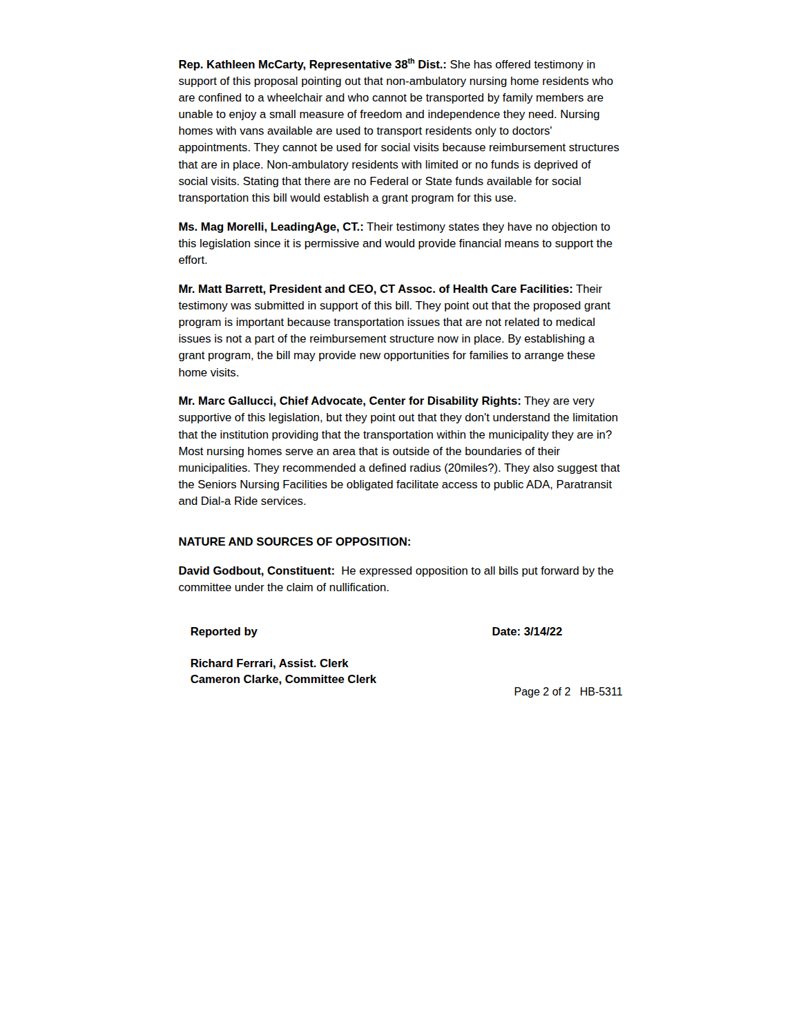Rep. Kathleen McCarty, Representative 38th Dist.: She has offered testimony in support of this proposal pointing out that non-ambulatory nursing home residents who are confined to a wheelchair and who cannot be transported by family members are unable to enjoy a small measure of freedom and independence they need. Nursing homes with vans available are used to transport residents only to doctors' appointments. They cannot be used for social visits because reimbursement structures that are in place. Non-ambulatory residents with limited or no funds is deprived of social visits. Stating that there are no Federal or State funds available for social transportation this bill would establish a grant program for this use.
Ms. Mag Morelli, LeadingAge, CT.: Their testimony states they have no objection to this legislation since it is permissive and would provide financial means to support the effort.
Mr. Matt Barrett, President and CEO, CT Assoc. of Health Care Facilities: Their testimony was submitted in support of this bill. They point out that the proposed grant program is important because transportation issues that are not related to medical issues is not a part of the reimbursement structure now in place. By establishing a grant program, the bill may provide new opportunities for families to arrange these home visits.
Mr. Marc Gallucci, Chief Advocate, Center for Disability Rights: They are very supportive of this legislation, but they point out that they don't understand the limitation that the institution providing that the transportation within the municipality they are in? Most nursing homes serve an area that is outside of the boundaries of their municipalities. They recommended a defined radius (20miles?). They also suggest that the Seniors Nursing Facilities be obligated facilitate access to public ADA, Paratransit and Dial-a Ride services.
NATURE AND SOURCES OF OPPOSITION:
David Godbout, Constituent: He expressed opposition to all bills put forward by the committee under the claim of nullification.
Reported by Date: 3/14/22
Richard Ferrari, Assist. Clerk
Cameron Clarke, Committee Clerk
Page 2 of 2 HB-5311